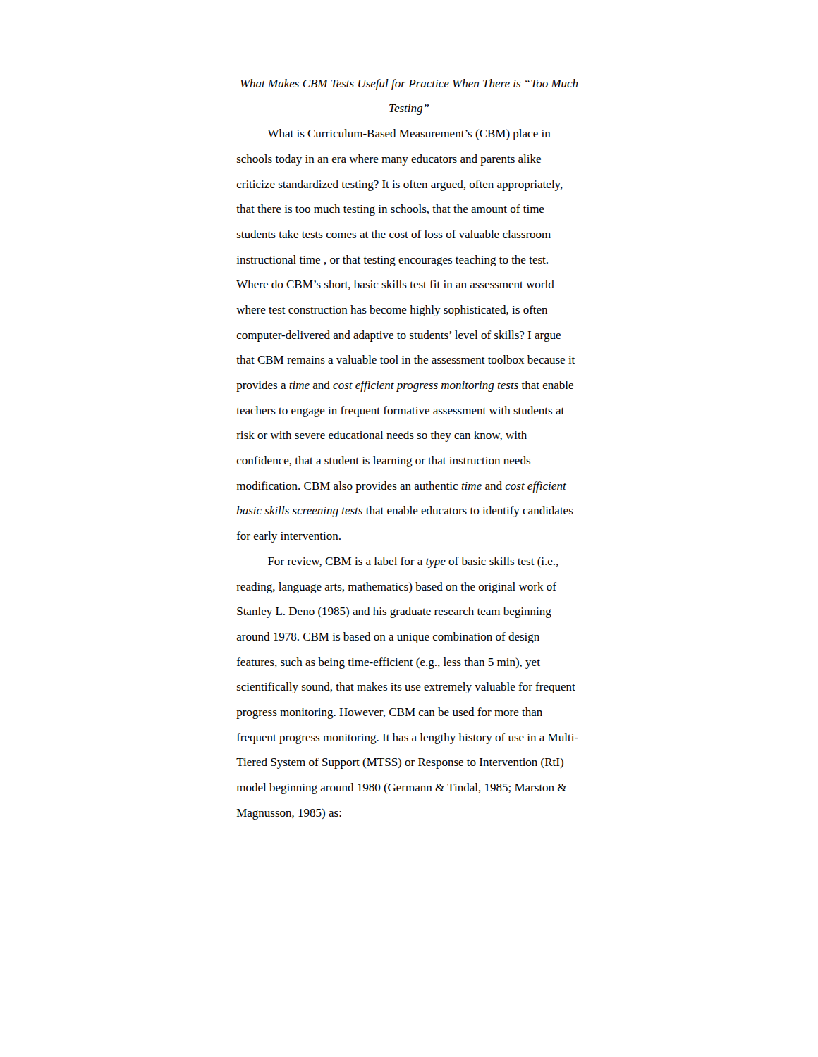What Makes CBM Tests Useful for Practice When There is “Too Much Testing”
What is Curriculum-Based Measurement’s (CBM) place in schools today in an era where many educators and parents alike criticize standardized testing? It is often argued, often appropriately, that there is too much testing in schools, that the amount of time students take tests comes at the cost of loss of valuable classroom instructional time , or that testing encourages teaching to the test. Where do CBM’s short, basic skills test fit in an assessment world where test construction has become highly sophisticated, is often computer-delivered and adaptive to students’ level of skills? I argue that CBM remains a valuable tool in the assessment toolbox because it provides a time and cost efficient progress monitoring tests that enable teachers to engage in frequent formative assessment with students at risk or with severe educational needs so they can know, with confidence, that a student is learning or that instruction needs modification. CBM also provides an authentic time and cost efficient basic skills screening tests that enable educators to identify candidates for early intervention.
For review, CBM is a label for a type of basic skills test (i.e., reading, language arts, mathematics) based on the original work of Stanley L. Deno (1985) and his graduate research team beginning around 1978. CBM is based on a unique combination of design features, such as being time-efficient (e.g., less than 5 min), yet scientifically sound, that makes its use extremely valuable for frequent progress monitoring. However, CBM can be used for more than frequent progress monitoring. It has a lengthy history of use in a Multi-Tiered System of Support (MTSS) or Response to Intervention (RtI) model beginning around 1980 (Germann & Tindal, 1985; Marston & Magnusson, 1985) as: